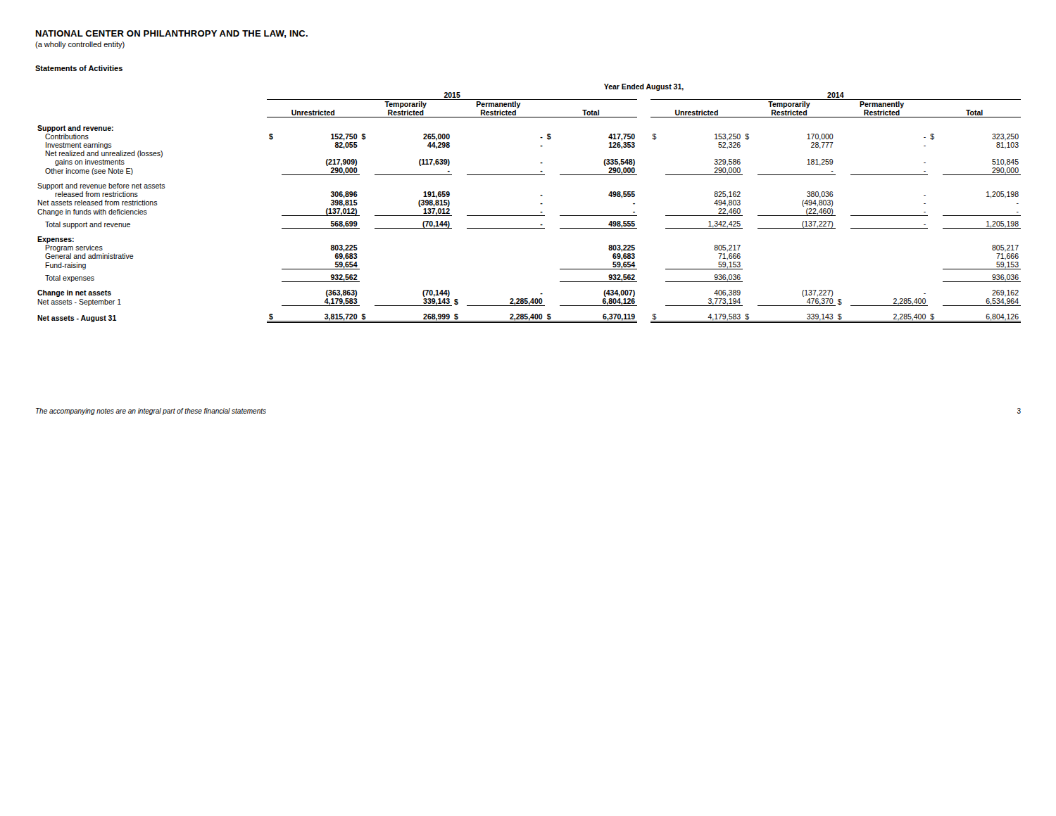NATIONAL CENTER ON PHILANTHROPY AND THE LAW, INC.
(a wholly controlled entity)
Statements of Activities
| | Year Ended August 31, |
| | 2015 | | 2014 |
| | Unrestricted | Temporarily Restricted | Permanently Restricted | Total | | Unrestricted | Temporarily Restricted | Permanently Restricted | Total |
| Support and revenue: | |
| Contributions | $ | 152,750 | $ | 265,000 | | - | $ | 417,750 | | $ | 153,250 | $ | 170,000 | | - | $ | 323,250 |
| Investment earnings | | 82,055 | | 44,298 | | - | | 126,353 | | | 52,326 | | 28,777 | | - | | 81,103 |
| Net realized and unrealized (losses) | |
| gains on investments | | (217,909) | | (117,639) | | - | | (335,548) | | | 329,586 | | 181,259 | | - | | 510,845 |
| Other income (see Note E) | | 290,000 | | - | | - | | 290,000 | | | 290,000 | | - | | - | | 290,000 |
| Support and revenue before net assets | |
| released from restrictions | | 306,896 | | 191,659 | | - | | 498,555 | | | 825,162 | | 380,036 | | - | | 1,205,198 |
| Net assets released from restrictions | | 398,815 | | (398,815) | | - | | - | | | 494,803 | | (494,803) | | - | | - |
| Change in funds with deficiencies | | (137,012) | | 137,012 | | - | | - | | | 22,460 | | (22,460) | | - | | - |
| Total support and revenue | | 568,699 | | (70,144) | | - | | 498,555 | | | 1,342,425 | | (137,227) | | - | | 1,205,198 |
| Expenses: | |
| Program services | | 803,225 | | | | | | 803,225 | | | 805,217 | | | | | | 805,217 |
| General and administrative | | 69,683 | | | | | | 69,683 | | | 71,666 | | | | | | 71,666 |
| Fund-raising | | 59,654 | | | | | | 59,654 | | | 59,153 | | | | | | 59,153 |
| Total expenses | | 932,562 | | | | | | 932,562 | | | 936,036 | | | | | | 936,036 |
| Change in net assets | | (363,863) | | (70,144) | | - | | (434,007) | | | 406,389 | | (137,227) | | - | | 269,162 |
| Net assets - September 1 | | 4,179,583 | | 339,143 | $ | 2,285,400 | | 6,804,126 | | | 3,773,194 | | 476,370 | $ | 2,285,400 | | 6,534,964 |
| Net assets - August 31 | $ | 3,815,720 | $ | 268,999 | $ | 2,285,400 | $ | 6,370,119 | | $ | 4,179,583 | $ | 339,143 | $ | 2,285,400 | $ | 6,804,126 |
The accompanying notes are an integral part of these financial statements 3